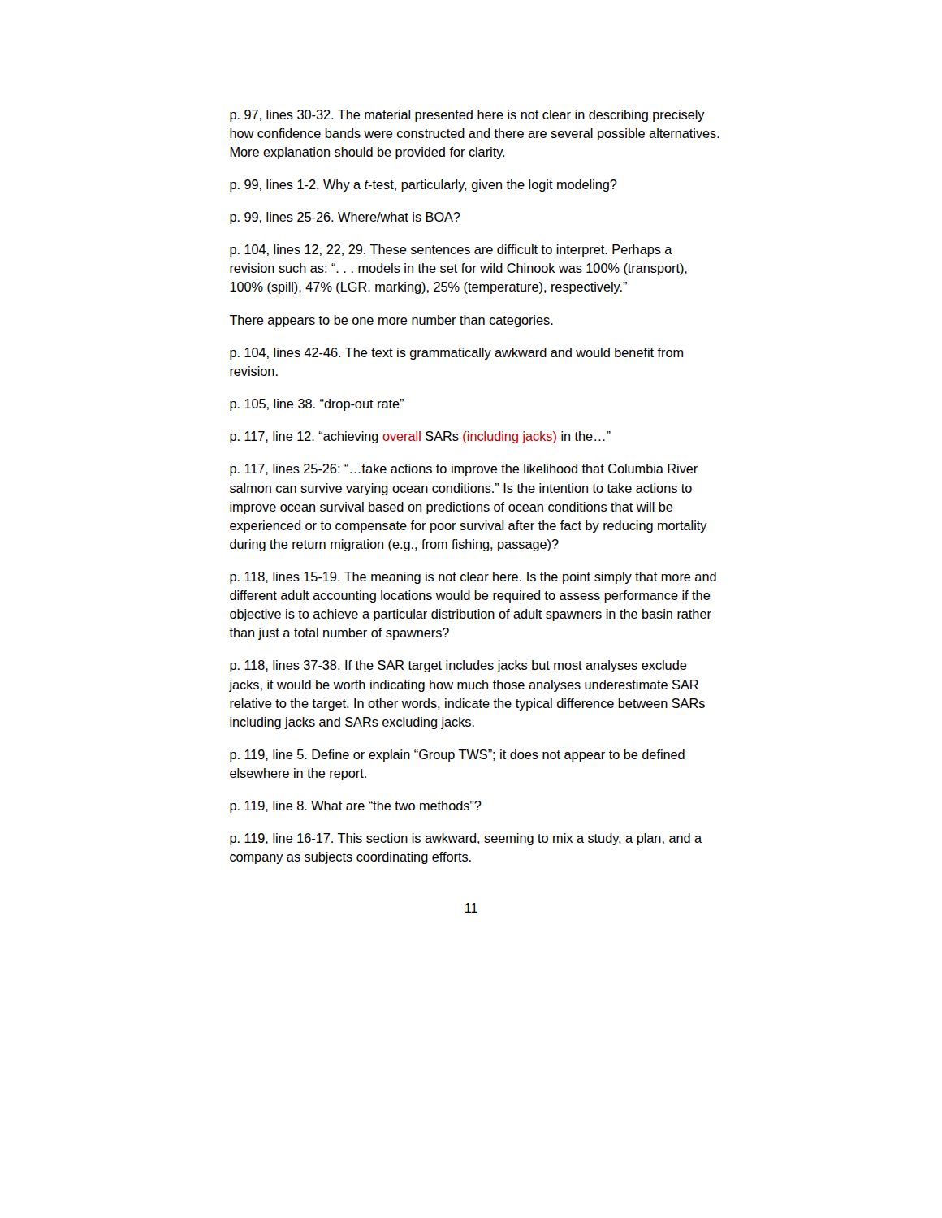p. 97, lines 30-32. The material presented here is not clear in describing precisely how confidence bands were constructed and there are several possible alternatives. More explanation should be provided for clarity.
p. 99, lines 1-2. Why a t-test, particularly, given the logit modeling?
p. 99, lines 25-26. Where/what is BOA?
p. 104, lines 12, 22, 29. These sentences are difficult to interpret. Perhaps a revision such as: “. . . models in the set for wild Chinook was 100% (transport), 100% (spill), 47% (LGR. marking), 25% (temperature), respectively.”
There appears to be one more number than categories.
p. 104, lines 42-46. The text is grammatically awkward and would benefit from revision.
p. 105, line 38. “drop-out rate”
p. 117, line 12. “achieving overall SARs (including jacks) in the…”
p. 117, lines 25-26: “…take actions to improve the likelihood that Columbia River salmon can survive varying ocean conditions.” Is the intention to take actions to improve ocean survival based on predictions of ocean conditions that will be experienced or to compensate for poor survival after the fact by reducing mortality during the return migration (e.g., from fishing, passage)?
p. 118, lines 15-19. The meaning is not clear here. Is the point simply that more and different adult accounting locations would be required to assess performance if the objective is to achieve a particular distribution of adult spawners in the basin rather than just a total number of spawners?
p. 118, lines 37-38. If the SAR target includes jacks but most analyses exclude jacks, it would be worth indicating how much those analyses underestimate SAR relative to the target. In other words, indicate the typical difference between SARs including jacks and SARs excluding jacks.
p. 119, line 5. Define or explain “Group TWS”; it does not appear to be defined elsewhere in the report.
p. 119, line 8. What are “the two methods”?
p. 119, line 16-17. This section is awkward, seeming to mix a study, a plan, and a company as subjects coordinating efforts.
11